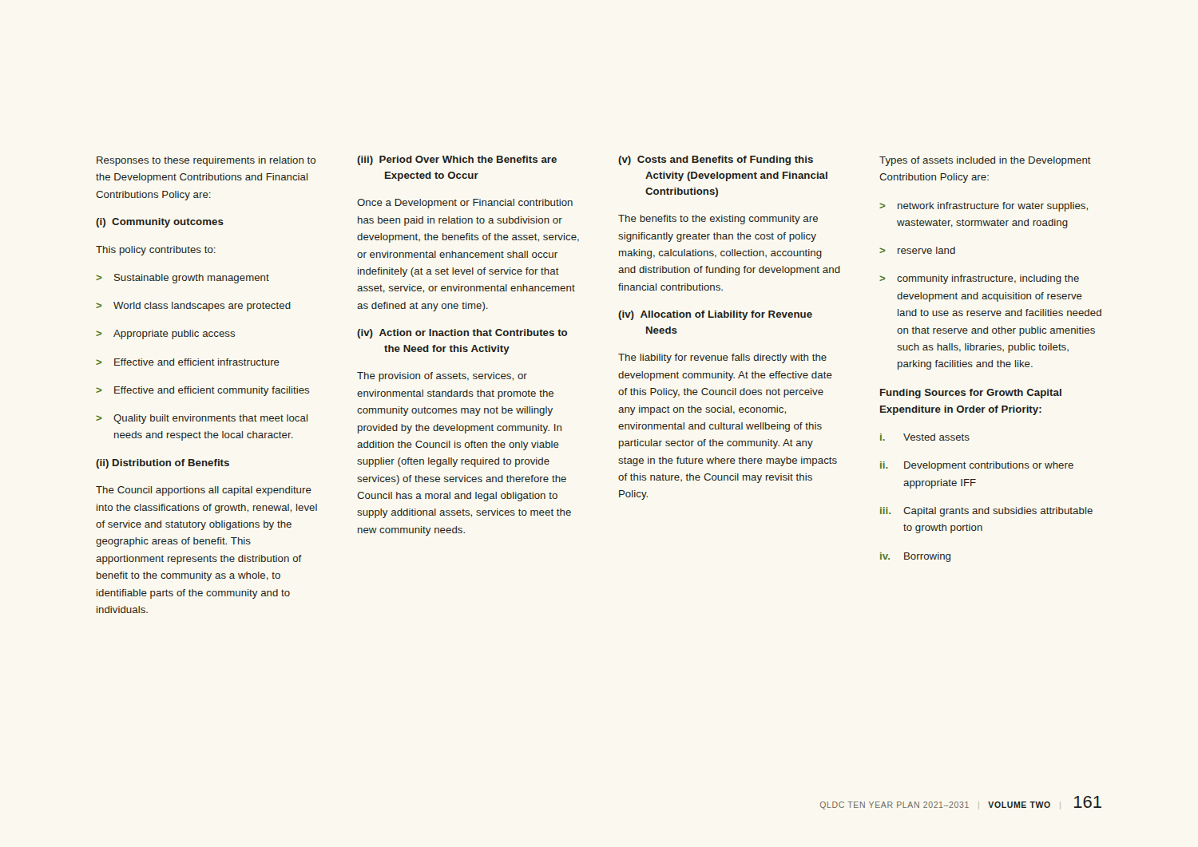Responses to these requirements in relation to the Development Contributions and Financial Contributions Policy are:
(i) Community outcomes
This policy contributes to:
Sustainable growth management
World class landscapes are protected
Appropriate public access
Effective and efficient infrastructure
Effective and efficient community facilities
Quality built environments that meet local needs and respect the local character.
(ii) Distribution of Benefits
The Council apportions all capital expenditure into the classifications of growth, renewal, level of service and statutory obligations by the geographic areas of benefit. This apportionment represents the distribution of benefit to the community as a whole, to identifiable parts of the community and to individuals.
(iii) Period Over Which the Benefits are Expected to Occur
Once a Development or Financial contribution has been paid in relation to a subdivision or development, the benefits of the asset, service, or environmental enhancement shall occur indefinitely (at a set level of service for that asset, service, or environmental enhancement as defined at any one time).
(iv) Action or Inaction that Contributes to the Need for this Activity
The provision of assets, services, or environmental standards that promote the community outcomes may not be willingly provided by the development community. In addition the Council is often the only viable supplier (often legally required to provide services) of these services and therefore the Council has a moral and legal obligation to supply additional assets, services to meet the new community needs.
(v) Costs and Benefits of Funding this Activity (Development and Financial Contributions)
The benefits to the existing community are significantly greater than the cost of policy making, calculations, collection, accounting and distribution of funding for development and financial contributions.
(iv) Allocation of Liability for Revenue Needs
The liability for revenue falls directly with the development community. At the effective date of this Policy, the Council does not perceive any impact on the social, economic, environmental and cultural wellbeing of this particular sector of the community. At any stage in the future where there maybe impacts of this nature, the Council may revisit this Policy.
Types of assets included in the Development Contribution Policy are:
network infrastructure for water supplies, wastewater, stormwater and roading
reserve land
community infrastructure, including the development and acquisition of reserve land to use as reserve and facilities needed on that reserve and other public amenities such as halls, libraries, public toilets, parking facilities and the like.
Funding Sources for Growth Capital Expenditure in Order of Priority:
Vested assets
Development contributions or where appropriate IFF
Capital grants and subsidies attributable to growth portion
Borrowing
QLDC TEN YEAR PLAN 2021–2031 | VOLUME TWO | 161